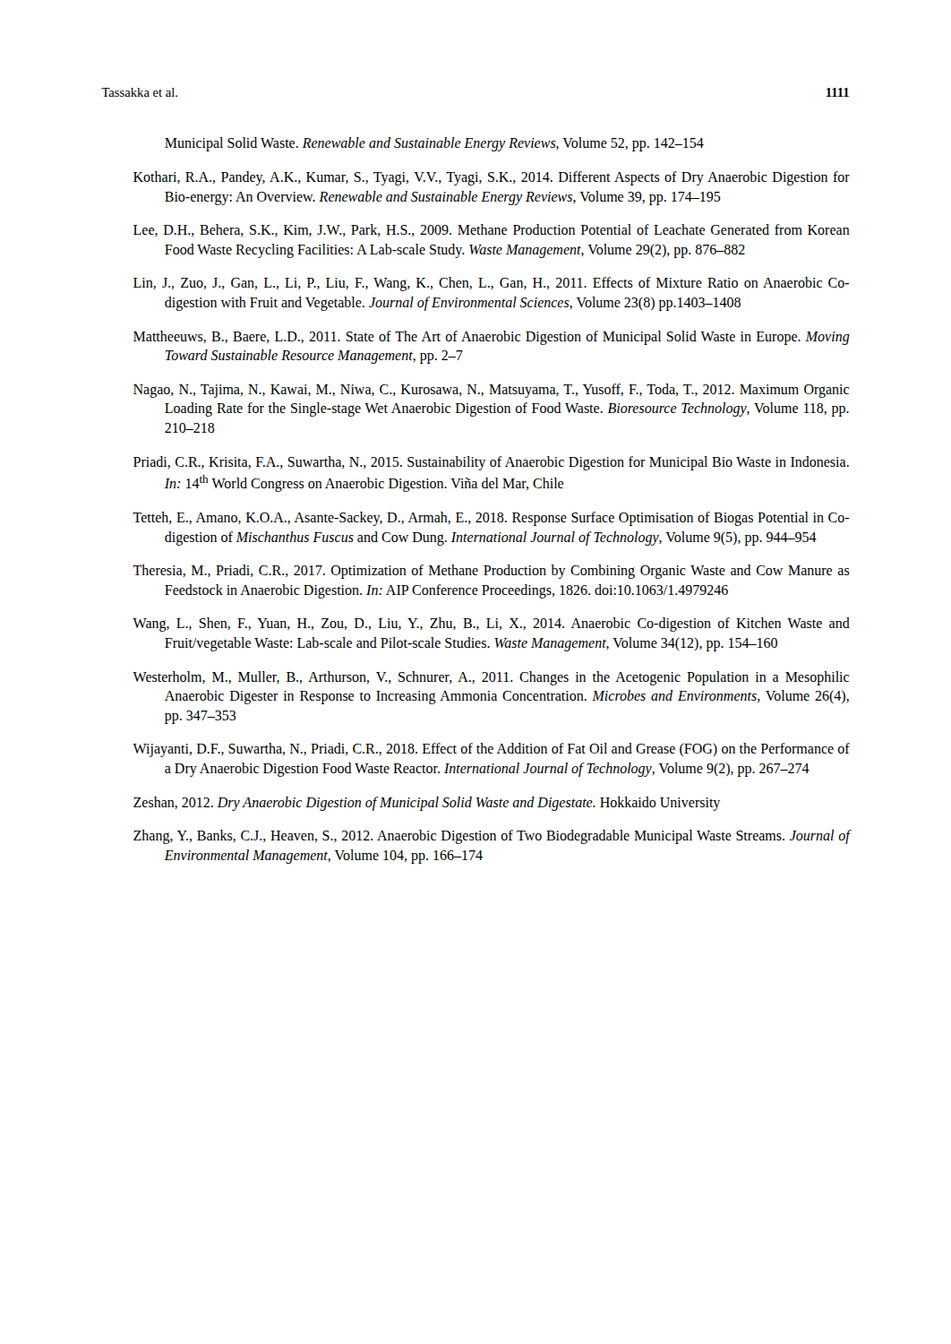Tassakka et al. 1111
Municipal Solid Waste. Renewable and Sustainable Energy Reviews, Volume 52, pp. 142–154
Kothari, R.A., Pandey, A.K., Kumar, S., Tyagi, V.V., Tyagi, S.K., 2014. Different Aspects of Dry Anaerobic Digestion for Bio-energy: An Overview. Renewable and Sustainable Energy Reviews, Volume 39, pp. 174–195
Lee, D.H., Behera, S.K., Kim, J.W., Park, H.S., 2009. Methane Production Potential of Leachate Generated from Korean Food Waste Recycling Facilities: A Lab-scale Study. Waste Management, Volume 29(2), pp. 876–882
Lin, J., Zuo, J., Gan, L., Li, P., Liu, F., Wang, K., Chen, L., Gan, H., 2011. Effects of Mixture Ratio on Anaerobic Co-digestion with Fruit and Vegetable. Journal of Environmental Sciences, Volume 23(8) pp.1403–1408
Mattheeuws, B., Baere, L.D., 2011. State of The Art of Anaerobic Digestion of Municipal Solid Waste in Europe. Moving Toward Sustainable Resource Management, pp. 2–7
Nagao, N., Tajima, N., Kawai, M., Niwa, C., Kurosawa, N., Matsuyama, T., Yusoff, F., Toda, T., 2012. Maximum Organic Loading Rate for the Single-stage Wet Anaerobic Digestion of Food Waste. Bioresource Technology, Volume 118, pp. 210–218
Priadi, C.R., Krisita, F.A., Suwartha, N., 2015. Sustainability of Anaerobic Digestion for Municipal Bio Waste in Indonesia. In: 14th World Congress on Anaerobic Digestion. Viña del Mar, Chile
Tetteh, E., Amano, K.O.A., Asante-Sackey, D., Armah, E., 2018. Response Surface Optimisation of Biogas Potential in Co-digestion of Mischanthus Fuscus and Cow Dung. International Journal of Technology, Volume 9(5), pp. 944–954
Theresia, M., Priadi, C.R., 2017. Optimization of Methane Production by Combining Organic Waste and Cow Manure as Feedstock in Anaerobic Digestion. In: AIP Conference Proceedings, 1826. doi:10.1063/1.4979246
Wang, L., Shen, F., Yuan, H., Zou, D., Liu, Y., Zhu, B., Li, X., 2014. Anaerobic Co-digestion of Kitchen Waste and Fruit/vegetable Waste: Lab-scale and Pilot-scale Studies. Waste Management, Volume 34(12), pp. 154–160
Westerholm, M., Muller, B., Arthurson, V., Schnurer, A., 2011. Changes in the Acetogenic Population in a Mesophilic Anaerobic Digester in Response to Increasing Ammonia Concentration. Microbes and Environments, Volume 26(4), pp. 347–353
Wijayanti, D.F., Suwartha, N., Priadi, C.R., 2018. Effect of the Addition of Fat Oil and Grease (FOG) on the Performance of a Dry Anaerobic Digestion Food Waste Reactor. International Journal of Technology, Volume 9(2), pp. 267–274
Zeshan, 2012. Dry Anaerobic Digestion of Municipal Solid Waste and Digestate. Hokkaido University
Zhang, Y., Banks, C.J., Heaven, S., 2012. Anaerobic Digestion of Two Biodegradable Municipal Waste Streams. Journal of Environmental Management, Volume 104, pp. 166–174